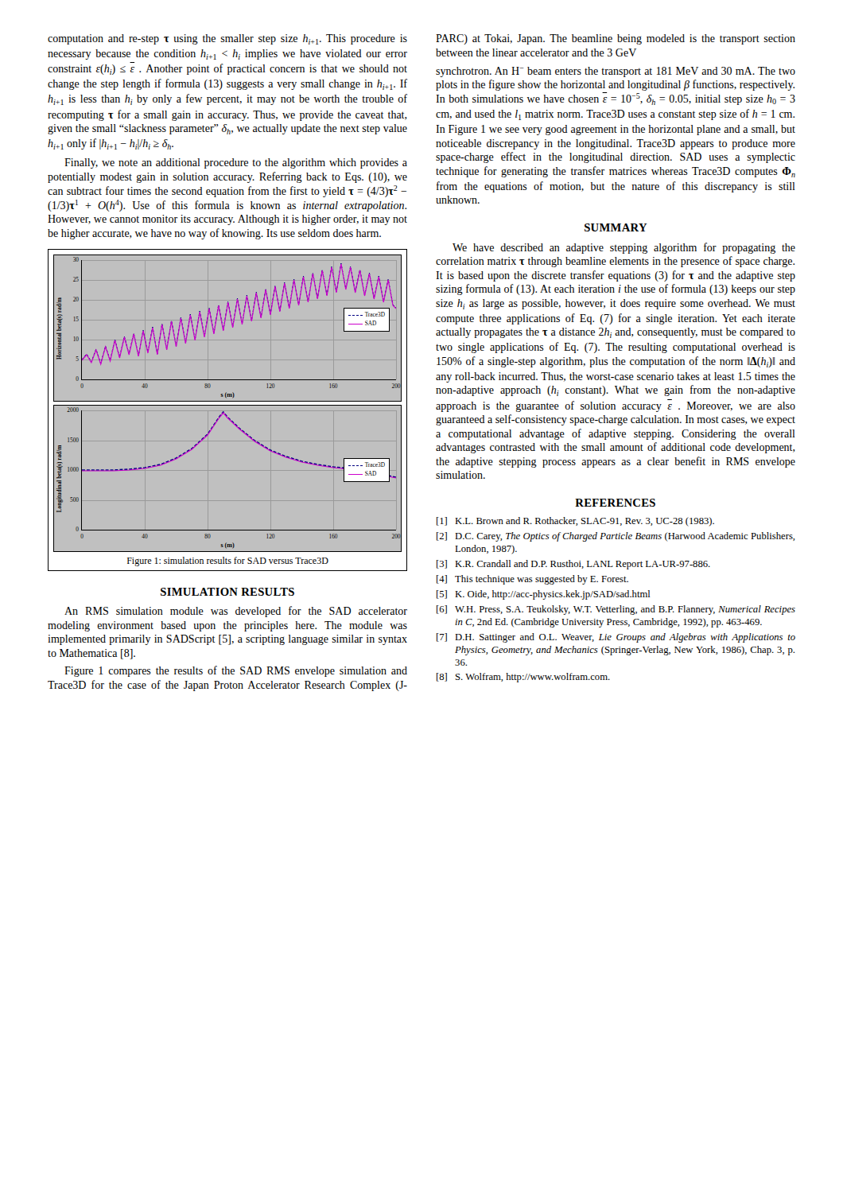computation and re-step τ using the smaller step size hi+1. This procedure is necessary because the condition hi+1 < hi implies we have violated our error constraint ε(hi) ≤ ε . Another point of practical concern is that we should not change the step length if formula (13) suggests a very small change in hi+1. If hi+1 is less than hi by only a few percent, it may not be worth the trouble of recomputing τ for a small gain in accuracy. Thus, we provide the caveat that, given the small “slackness parameter” δh, we actually update the next step value hi+1 only if |hi+1 − hi|/hi ≥ δh.
Finally, we note an additional procedure to the algorithm which provides a potentially modest gain in solution accuracy. Referring back to Eqs. (10), we can subtract four times the second equation from the first to yield τ = (4/3)τ2 − (1/3)τ1 + O(h4). Use of this formula is known as internal extrapolation. However, we cannot monitor its accuracy. Although it is higher order, it may not be higher accurate, we have no way of knowing. Its use seldom does harm.
Horizontal beta(s) rad/m
30
25
20
15
10
5
0
0
40
80
120
160
200
Trace3D
SAD
s (m)
Longitudinal beta(s) rad/m
2000
1500
1000
500
0
0
40
80
120
160
200
Trace3D
SAD
s (m)
Figure 1: simulation results for SAD versus Trace3D
Simulation Results
An RMS simulation module was developed for the SAD accelerator modeling environment based upon the principles here. The module was implemented primarily in SADScript [5], a scripting language similar in syntax to Mathematica [8].
Figure 1 compares the results of the SAD RMS envelope simulation and Trace3D for the case of the Japan Proton Accelerator Research Complex (J-PARC) at Tokai, Japan. The beamline being modeled is the transport section between the linear accelerator and the 3 GeV
synchrotron. An H− beam enters the transport at 181 MeV and 30 mA. The two plots in the figure show the horizontal and longitudinal β functions, respectively. In both simulations we have chosen ε = 10−5, δh = 0.05, initial step size h0 = 3 cm, and used the l1 matrix norm. Trace3D uses a constant step size of h = 1 cm. In Figure 1 we see very good agreement in the horizontal plane and a small, but noticeable discrepancy in the longitudinal. Trace3D appears to produce more space-charge effect in the longitudinal direction. SAD uses a symplectic technique for generating the transfer matrices whereas Trace3D computes Φn from the equations of motion, but the nature of this discrepancy is still unknown.
Summary
We have described an adaptive stepping algorithm for propagating the correlation matrix τ through beamline elements in the presence of space charge. It is based upon the discrete transfer equations (3) for τ and the adaptive step sizing formula of (13). At each iteration i the use of formula (13) keeps our step size hi as large as possible, however, it does require some overhead. We must compute three applications of Eq. (7) for a single iteration. Yet each iterate actually propagates the τ a distance 2hi and, consequently, must be compared to two single applications of Eq. (7). The resulting computational overhead is 150% of a single-step algorithm, plus the computation of the norm ‖Δ(hi)‖ and any roll-back incurred. Thus, the worst-case scenario takes at least 1.5 times the non-adaptive approach (hi constant). What we gain from the non-adaptive approach is the guarantee of solution accuracy ε . Moreover, we are also guaranteed a self-consistency space-charge calculation. In most cases, we expect a computational advantage of adaptive stepping. Considering the overall advantages contrasted with the small amount of additional code development, the adaptive stepping process appears as a clear benefit in RMS envelope simulation.
References
[1] K.L. Brown and R. Rothacker, SLAC-91, Rev. 3, UC-28 (1983).
[2] D.C. Carey, The Optics of Charged Particle Beams (Harwood Academic Publishers, London, 1987).
[3] K.R. Crandall and D.P. Rusthoi, LANL Report LA-UR-97-886.
[4] This technique was suggested by E. Forest.
[5] K. Oide, http://acc-physics.kek.jp/SAD/sad.html
[6] W.H. Press, S.A. Teukolsky, W.T. Vetterling, and B.P. Flannery, Numerical Recipes in C, 2nd Ed. (Cambridge University Press, Cambridge, 1992), pp. 463-469.
[7] D.H. Sattinger and O.L. Weaver, Lie Groups and Algebras with Applications to Physics, Geometry, and Mechanics (Springer-Verlag, New York, 1986), Chap. 3, p. 36.
[8] S. Wolfram, http://www.wolfram.com.